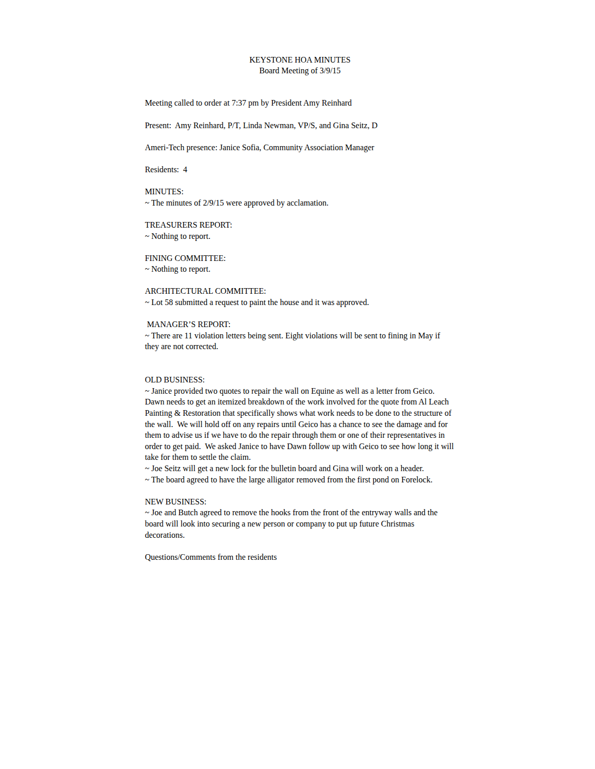KEYSTONE HOA MINUTESBoard Meeting of 3/9/15
Meeting called to order at 7:37 pm by President Amy Reinhard
Present: Amy Reinhard, P/T, Linda Newman, VP/S, and Gina Seitz, D
Ameri-Tech presence: Janice Sofia, Community Association Manager
Residents: 4
MINUTES:
~ The minutes of 2/9/15 were approved by acclamation.
TREASURERS REPORT:
~ Nothing to report.
FINING COMMITTEE:
~ Nothing to report.
ARCHITECTURAL COMMITTEE:
~ Lot 58 submitted a request to paint the house and it was approved.
MANAGER’S REPORT:
~ There are 11 violation letters being sent. Eight violations will be sent to fining in May if they are not corrected.
OLD BUSINESS:
~ Janice provided two quotes to repair the wall on Equine as well as a letter from Geico. Dawn needs to get an itemized breakdown of the work involved for the quote from Al Leach Painting & Restoration that specifically shows what work needs to be done to the structure of the wall. We will hold off on any repairs until Geico has a chance to see the damage and for them to advise us if we have to do the repair through them or one of their representatives in order to get paid. We asked Janice to have Dawn follow up with Geico to see how long it will take for them to settle the claim.
~ Joe Seitz will get a new lock for the bulletin board and Gina will work on a header.
~ The board agreed to have the large alligator removed from the first pond on Forelock.
NEW BUSINESS:
~ Joe and Butch agreed to remove the hooks from the front of the entryway walls and the board will look into securing a new person or company to put up future Christmas decorations.
Questions/Comments from the residents